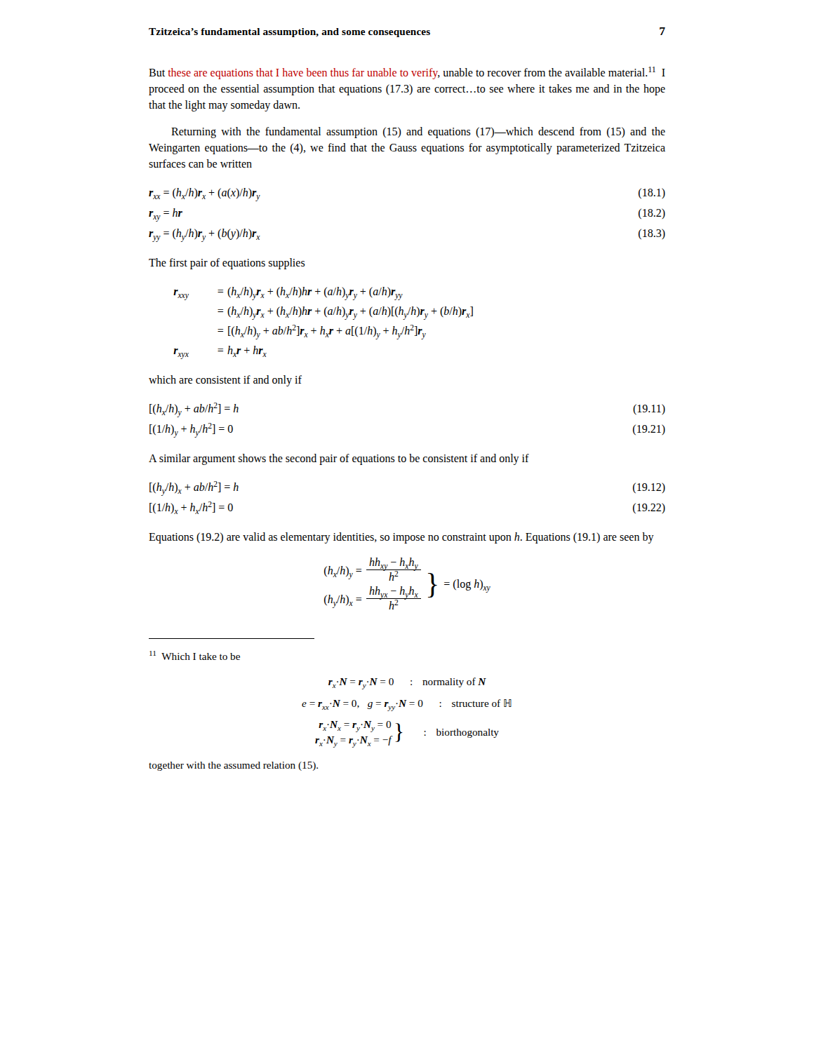Tzitzeica’s fundamental assumption, and some consequences 7
But these are equations that I have been thus far unable to verify, unable to recover from the available material.11 I proceed on the essential assumption that equations (17.3) are correct…to see where it takes me and in the hope that the light may someday dawn.
Returning with the fundamental assumption (15) and equations (17)—which descend from (15) and the Weingarten equations—to the (4), we find that the Gauss equations for asymptotically parameterized Tzitzeica surfaces can be written
rxx = (hx/h)rx + (a(x)/h)ry (18.1)
rxy = hr (18.2)
ryy = (hy/h)ry + (b(y)/h)rx (18.3)
The first pair of equations supplies
rxxy=(hx/h)yrx + (hx/h)hr + (a/h)yry + (a/h)ryy
=(hx/h)yrx + (hx/h)hr + (a/h)yry + (a/h)[(hy/h)ry + (b/h)rx]
=[(hx/h)y + ab/h2]rx + hxr + a[(1/h)y + hy/h2]ry
rxyx=hxr + hrx
which are consistent if and only if
[(hx/h)y + ab/h2] = h (19.11)
[(1/h)y + hy/h2] = 0 (19.21)
A similar argument shows the second pair of equations to be consistent if and only if
[(hy/h)x + ab/h2] = h (19.12)
[(1/h)x + hx/h2] = 0 (19.22)
Equations (19.2) are valid as elementary identities, so impose no constraint upon h. Equations (19.1) are seen by
(hx/h)y = hhxy − hxhy h2
(hy/h)x = hhyx − hyhx h2 } = (log h)xy
11 Which I take to be
rx·N = ry·N = 0 : normality of N
e = rxx·N = 0, g = ryy·N = 0 : structure of ℍ
rx·Nx = ry·Ny = 0
rx·Ny = ry·Nx = −f } : biorthogonalty
together with the assumed relation (15).